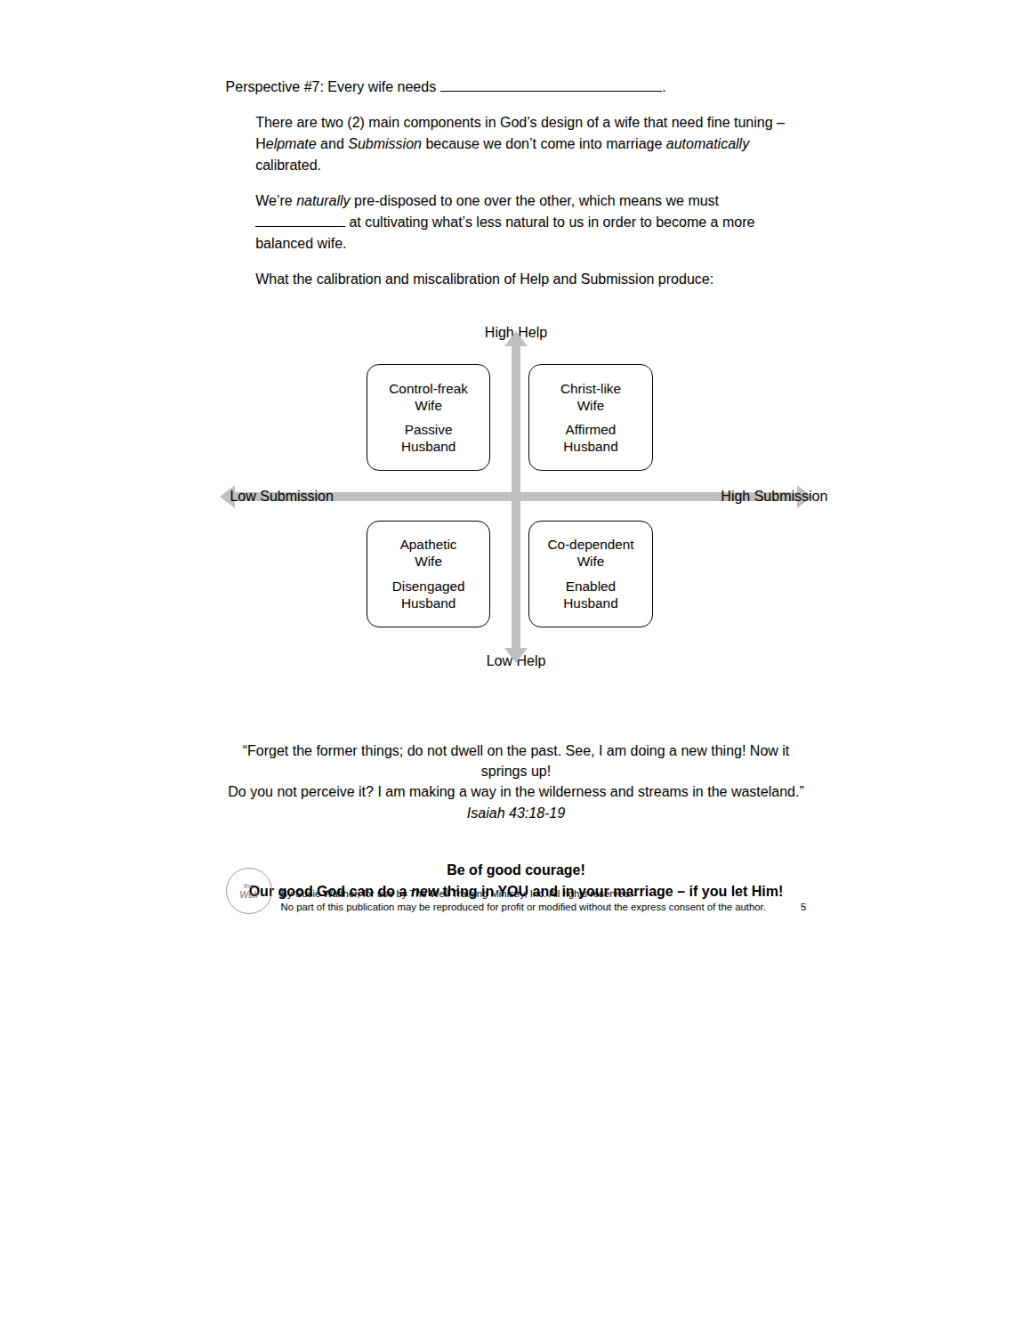Perspective #7: Every wife needs .
There are two (2) main components in God’s design of a wife that need fine tuning – Helpmate and Submission because we don’t come into marriage automatically calibrated.
We’re naturally pre-disposed to one over the other, which means we must at cultivating what’s less natural to us in order to become a more balanced wife.
What the calibration and miscalibration of Help and Submission produce:
High Help
Control-freak
Wife
Passive
Husband
Christ-like
Wife
Affirmed
Husband
Apathetic
Wife
Disengaged
Husband
Co-dependent
Wife
Enabled
Husband
Low Submission
High Submission
Low Help
“Forget the former things; do not dwell on the past. See, I am doing a new thing! Now it springs up!
Do you not perceive it? I am making a way in the wilderness and streams in the wasteland.”
Isaiah 43:18-19
Be of good courage!
Our good God can do a new thing in YOU and in your marriage – if you let Him!
the Well
By Susie Walther, for use by The Well Training Ministry, Inc. All rights reserved.
No part of this publication may be reproduced for profit or modified without the express consent of the author.
5